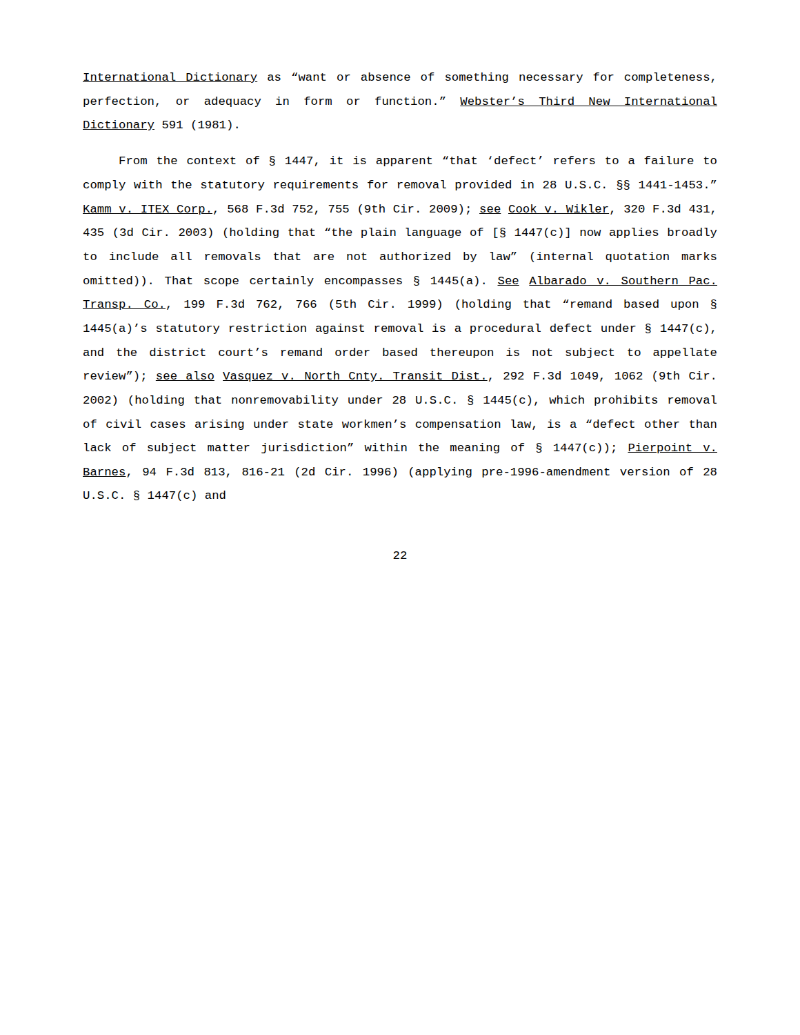International Dictionary as “want or absence of something necessary for completeness, perfection, or adequacy in form or function.” Webster’s Third New International Dictionary 591 (1981).
From the context of § 1447, it is apparent “that ‘defect’ refers to a failure to comply with the statutory requirements for removal provided in 28 U.S.C. §§ 1441-1453.” Kamm v. ITEX Corp., 568 F.3d 752, 755 (9th Cir. 2009); see Cook v. Wikler, 320 F.3d 431, 435 (3d Cir. 2003) (holding that “the plain language of [§ 1447(c)] now applies broadly to include all removals that are not authorized by law” (internal quotation marks omitted)). That scope certainly encompasses § 1445(a). See Albarado v. Southern Pac. Transp. Co., 199 F.3d 762, 766 (5th Cir. 1999) (holding that “remand based upon § 1445(a)’s statutory restriction against removal is a procedural defect under § 1447(c), and the district court’s remand order based thereupon is not subject to appellate review”); see also Vasquez v. North Cnty. Transit Dist., 292 F.3d 1049, 1062 (9th Cir. 2002) (holding that nonremovability under 28 U.S.C. § 1445(c), which prohibits removal of civil cases arising under state workmen’s compensation law, is a “defect other than lack of subject matter jurisdiction” within the meaning of § 1447(c)); Pierpoint v. Barnes, 94 F.3d 813, 816-21 (2d Cir. 1996) (applying pre-1996-amendment version of 28 U.S.C. § 1447(c) and
22